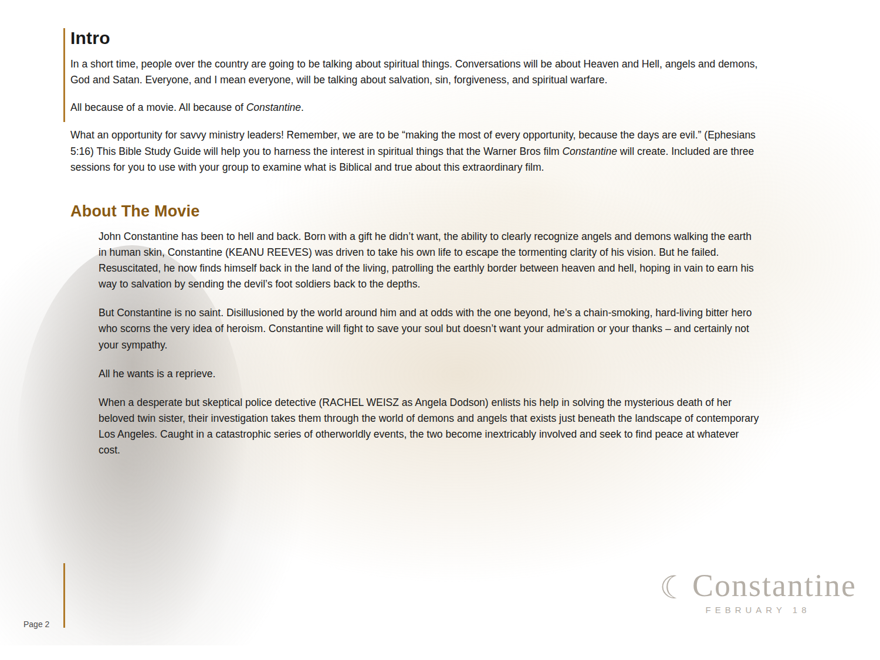Intro
In a short time, people over the country are going to be talking about spiritual things. Conversations will be about Heaven and Hell, angels and demons, God and Satan. Everyone, and I mean everyone, will be talking about salvation, sin, forgiveness, and spiritual warfare.
All because of a movie. All because of Constantine.
What an opportunity for savvy ministry leaders! Remember, we are to be “making the most of every opportunity, because the days are evil.” (Ephesians 5:16) This Bible Study Guide will help you to harness the interest in spiritual things that the Warner Bros film Constantine will create. Included are three sessions for you to use with your group to examine what is Biblical and true about this extraordinary film.
About The Movie
John Constantine has been to hell and back. Born with a gift he didn’t want, the ability to clearly recognize angels and demons walking the earth in human skin, Constantine (KEANU REEVES) was driven to take his own life to escape the tormenting clarity of his vision. But he failed. Resuscitated, he now finds himself back in the land of the living, patrolling the earthly border between heaven and hell, hoping in vain to earn his way to salvation by sending the devil’s foot soldiers back to the depths.
But Constantine is no saint. Disillusioned by the world around him and at odds with the one beyond, he’s a chain-smoking, hard-living bitter hero who scorns the very idea of heroism. Constantine will fight to save your soul but doesn’t want your admiration or your thanks – and certainly not your sympathy.
All he wants is a reprieve.
When a desperate but skeptical police detective (RACHEL WEISZ as Angela Dodson) enlists his help in solving the mysterious death of her beloved twin sister, their investigation takes them through the world of demons and angels that exists just beneath the landscape of contemporary Los Angeles. Caught in a catastrophic series of otherworldly events, the two become inextricably involved and seek to find peace at whatever cost.
☾Constantine
FEBRUARY 18
Page 2